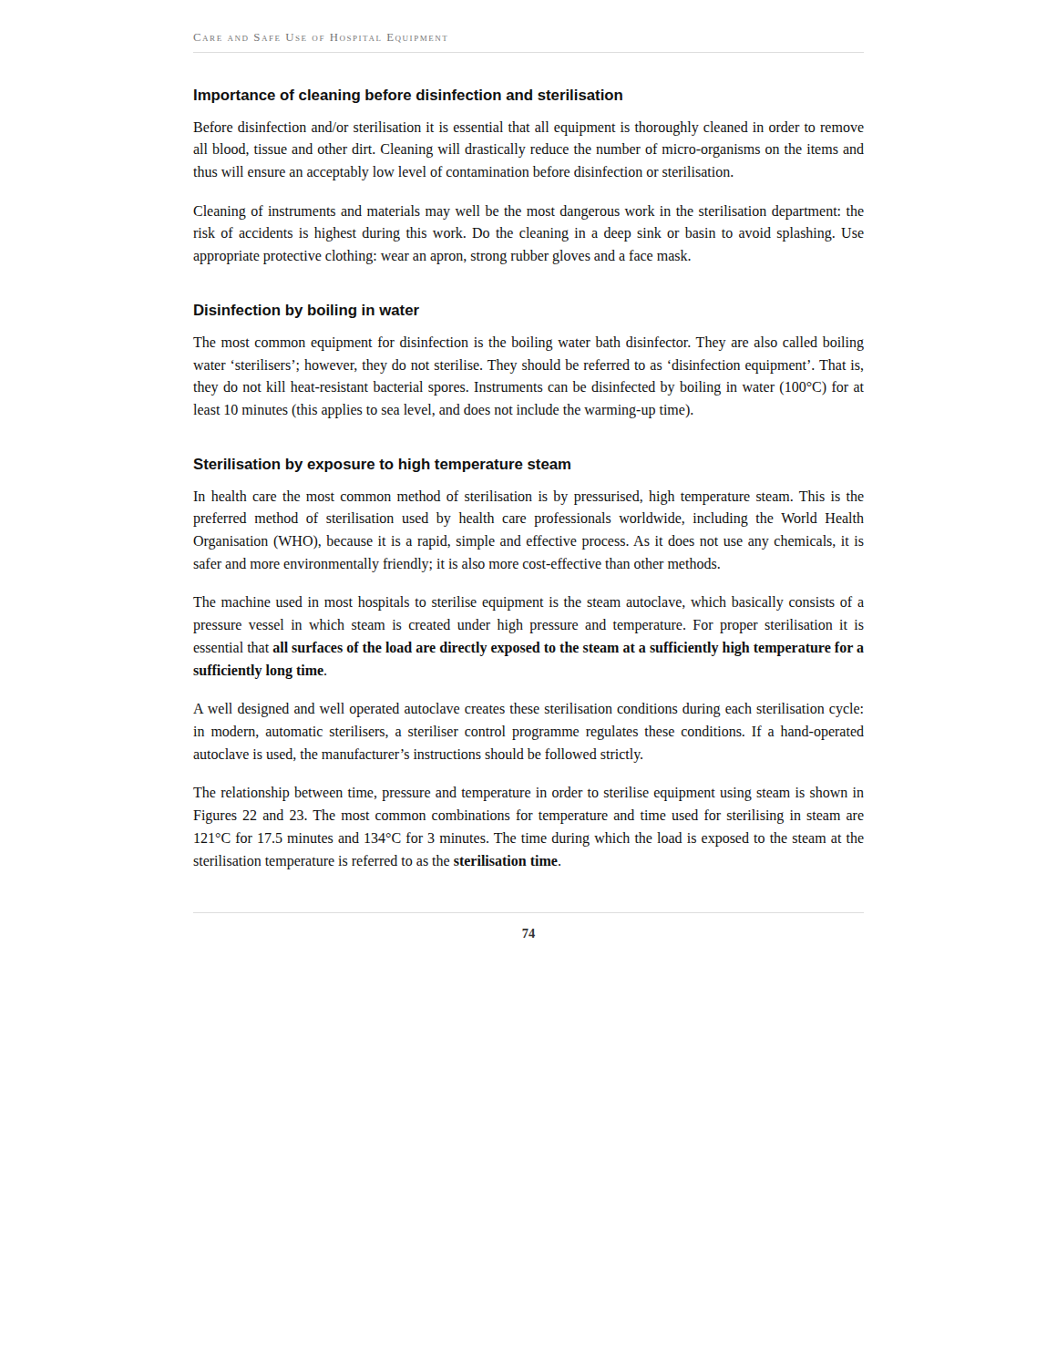Care and Safe Use of Hospital Equipment
Importance of cleaning before disinfection and sterilisation
Before disinfection and/or sterilisation it is essential that all equipment is thoroughly cleaned in order to remove all blood, tissue and other dirt. Cleaning will drastically reduce the number of micro-organisms on the items and thus will ensure an acceptably low level of contamination before disinfection or sterilisation.
Cleaning of instruments and materials may well be the most dangerous work in the sterilisation department: the risk of accidents is highest during this work. Do the cleaning in a deep sink or basin to avoid splashing. Use appropriate protective clothing: wear an apron, strong rubber gloves and a face mask.
Disinfection by boiling in water
The most common equipment for disinfection is the boiling water bath disinfector. They are also called boiling water ‘sterilisers’; however, they do not sterilise. They should be referred to as ‘disinfection equipment’. That is, they do not kill heat-resistant bacterial spores. Instruments can be disinfected by boiling in water (100°C) for at least 10 minutes (this applies to sea level, and does not include the warming-up time).
Sterilisation by exposure to high temperature steam
In health care the most common method of sterilisation is by pressurised, high temperature steam. This is the preferred method of sterilisation used by health care professionals worldwide, including the World Health Organisation (WHO), because it is a rapid, simple and effective process. As it does not use any chemicals, it is safer and more environmentally friendly; it is also more cost-effective than other methods.
The machine used in most hospitals to sterilise equipment is the steam autoclave, which basically consists of a pressure vessel in which steam is created under high pressure and temperature. For proper sterilisation it is essential that all surfaces of the load are directly exposed to the steam at a sufficiently high temperature for a sufficiently long time.
A well designed and well operated autoclave creates these sterilisation conditions during each sterilisation cycle: in modern, automatic sterilisers, a steriliser control programme regulates these conditions. If a hand-operated autoclave is used, the manufacturer’s instructions should be followed strictly.
The relationship between time, pressure and temperature in order to sterilise equipment using steam is shown in Figures 22 and 23. The most common combinations for temperature and time used for sterilising in steam are 121°C for 17.5 minutes and 134°C for 3 minutes. The time during which the load is exposed to the steam at the sterilisation temperature is referred to as the sterilisation time.
74